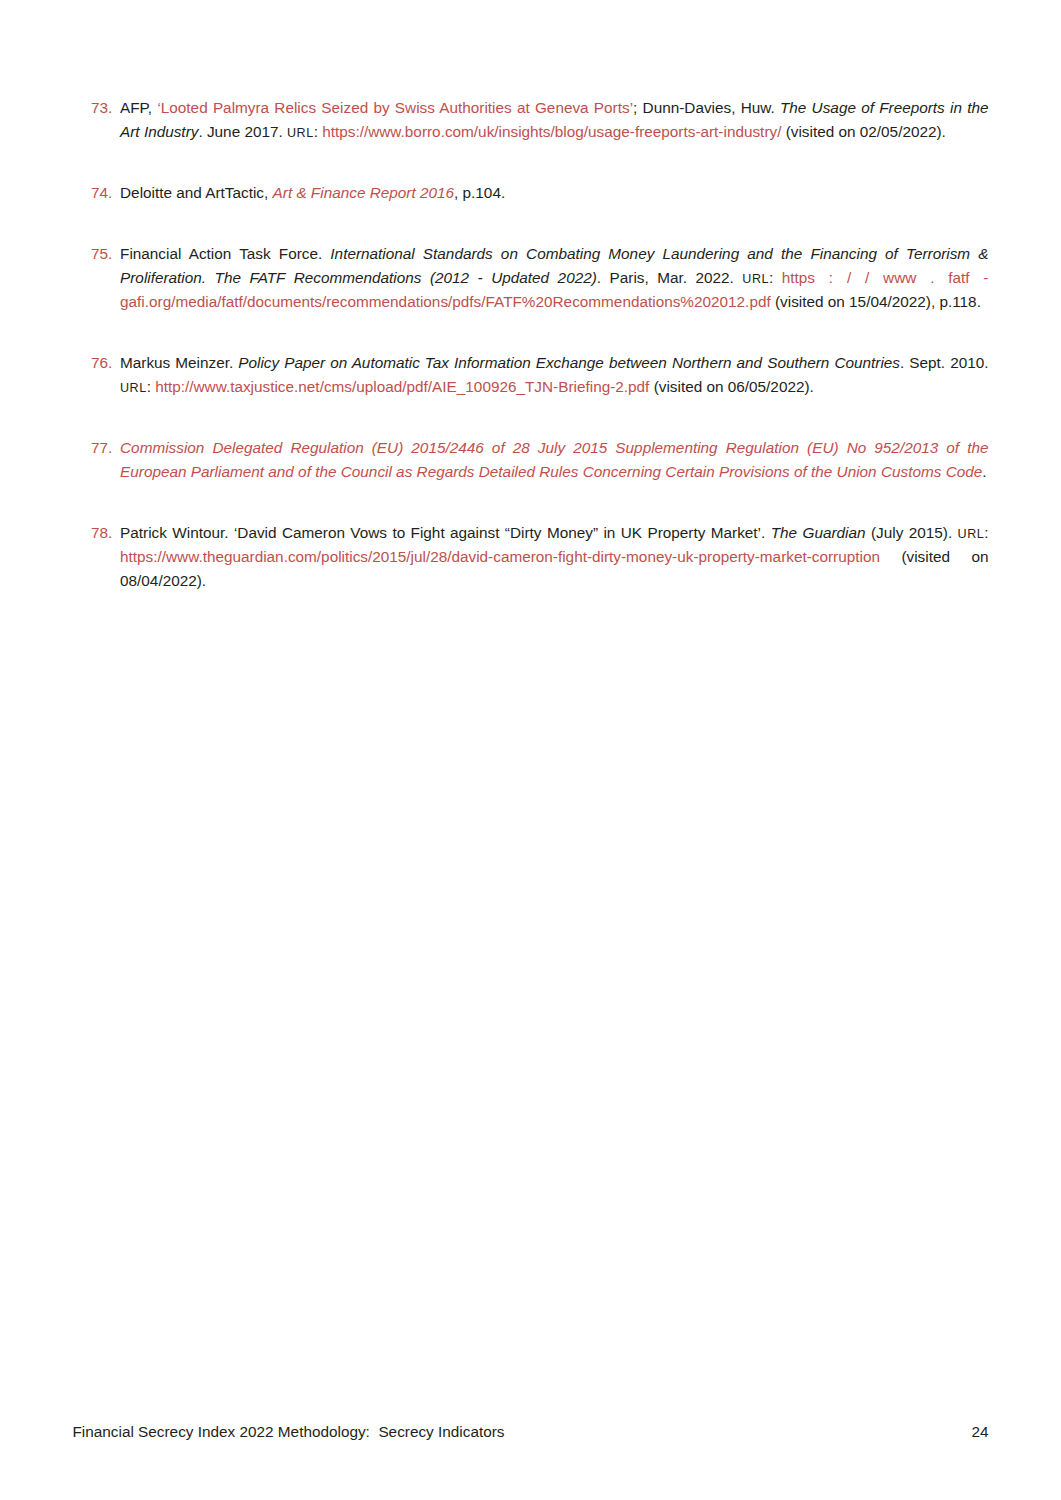73. AFP, ‘Looted Palmyra Relics Seized by Swiss Authorities at Geneva Ports’; Dunn-Davies, Huw. The Usage of Freeports in the Art Industry. June 2017. URL: https://www.borro.com/uk/insights/blog/usage-freeports-art-industry/ (visited on 02/05/2022).
74. Deloitte and ArtTactic, Art & Finance Report 2016, p.104.
75. Financial Action Task Force. International Standards on Combating Money Laundering and the Financing of Terrorism & Proliferation. The FATF Recommendations (2012 - Updated 2022). Paris, Mar. 2022. URL: https : / / www . fatf - gafi.org/media/fatf/documents/recommendations/pdfs/FATF%20Recommendations%202012.pdf (visited on 15/04/2022), p.118.
76. Markus Meinzer. Policy Paper on Automatic Tax Information Exchange between Northern and Southern Countries. Sept. 2010. URL: http://www.taxjustice.net/cms/upload/pdf/AIE_100926_TJN-Briefing-2.pdf (visited on 06/05/2022).
77. Commission Delegated Regulation (EU) 2015/2446 of 28 July 2015 Supplementing Regulation (EU) No 952/2013 of the European Parliament and of the Council as Regards Detailed Rules Concerning Certain Provisions of the Union Customs Code.
78. Patrick Wintour. ‘David Cameron Vows to Fight against “Dirty Money” in UK Property Market’. The Guardian (July 2015). URL: https://www.theguardian.com/politics/2015/jul/28/david-cameron-fight-dirty-money-uk-property-market-corruption (visited on 08/04/2022).
Financial Secrecy Index 2022 Methodology: Secrecy Indicators 24